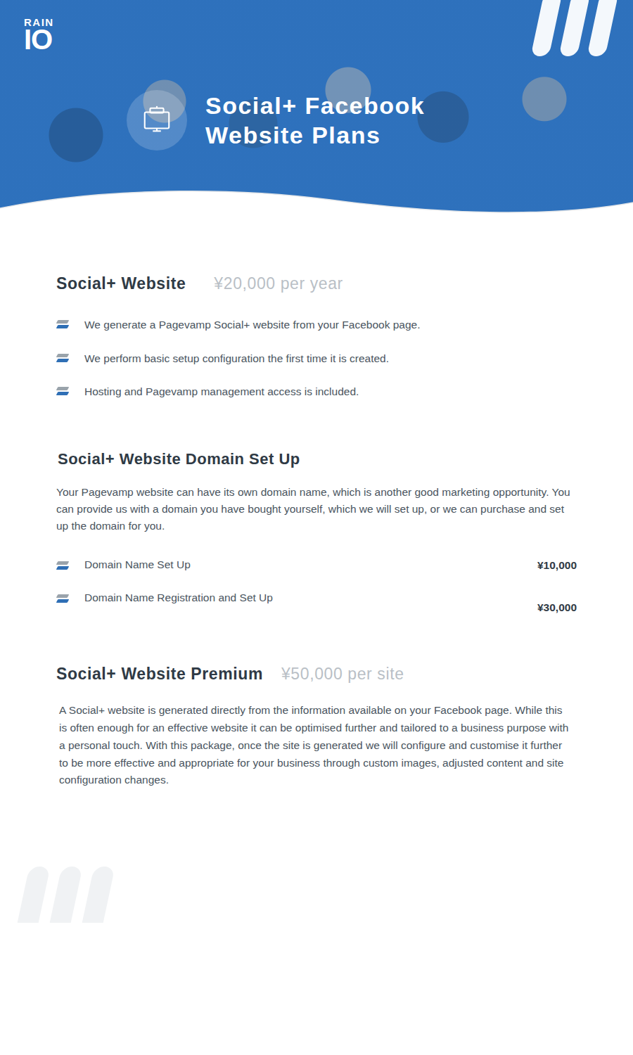RAIN
IO
Social+ Facebook
Website Plans
Social+ Website
¥20,000 per year
We generate a Pagevamp Social+ website from your Facebook page.
We perform basic setup configuration the first time it is created.
Hosting and Pagevamp management access is included.
Social+ Website Domain Set Up
Your Pagevamp website can have its own domain name, which is another good marketing opportunity. You can provide us with a domain you have bought yourself, which we will set up, or we can purchase and set up the domain for you.
Domain Name Set Up ¥10,000
Domain Name Registration and Set Up ¥30,000
Social+ Website Premium
¥50,000 per site
A Social+ website is generated directly from the information available on your Facebook page. While this is often enough for an effective website it can be optimised further and tailored to a business purpose with a personal touch. With this package, once the site is generated we will configure and customise it further to be more effective and appropriate for your business through custom images, adjusted content and site configuration changes.